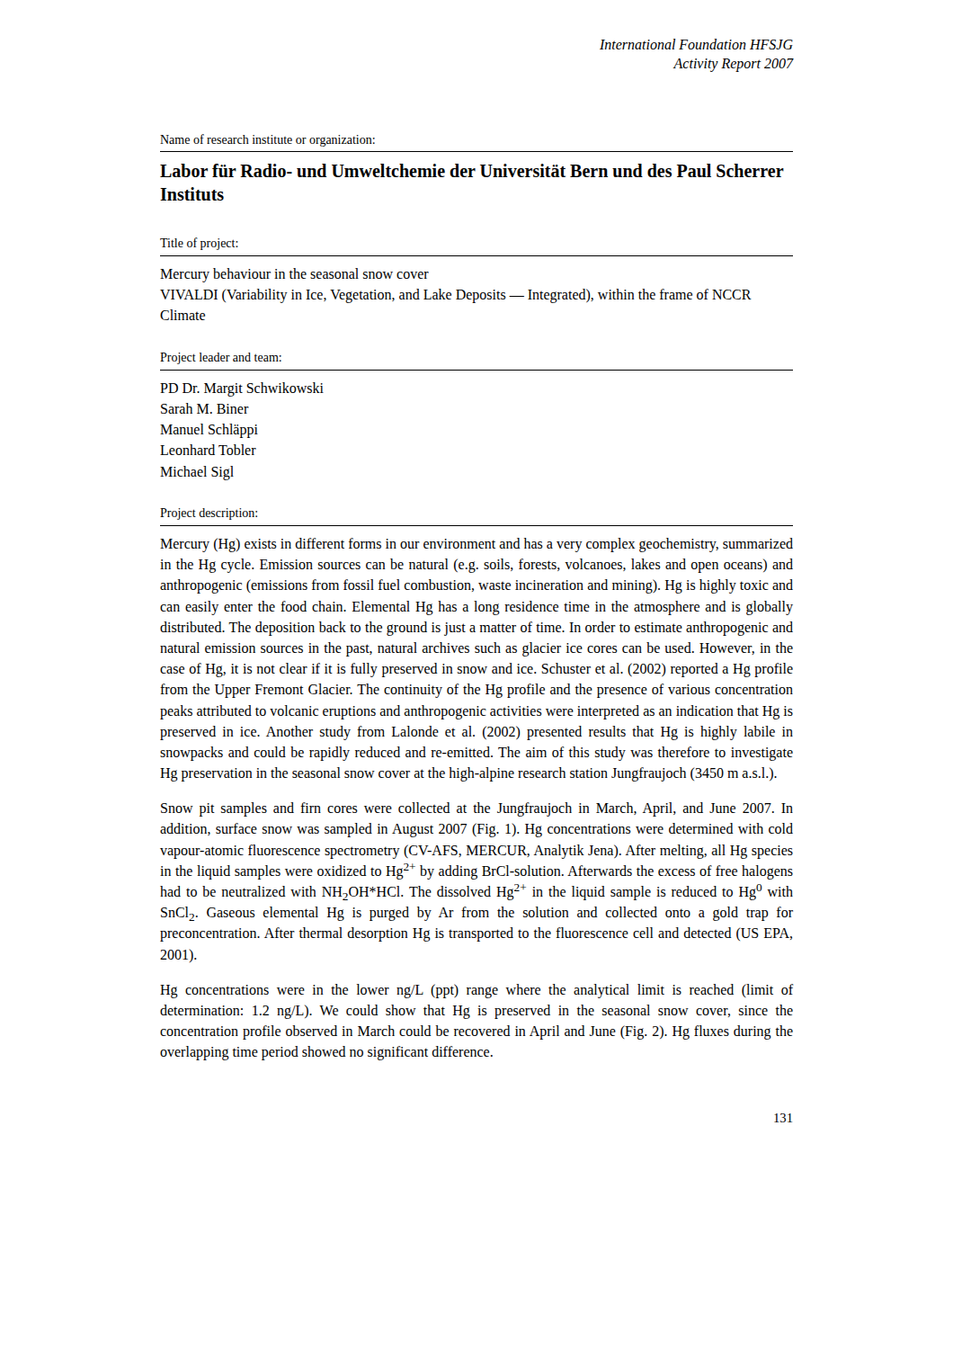International Foundation HFSJG
Activity Report 2007
Name of research institute or organization:
Labor für Radio- und Umweltchemie der Universität Bern und des Paul Scherrer Instituts
Title of project:
Mercury behaviour in the seasonal snow cover
VIVALDI (Variability in Ice, Vegetation, and Lake Deposits — Integrated), within the frame of NCCR Climate
Project leader and team:
PD Dr. Margit Schwikowski
Sarah M. Biner
Manuel Schläppi
Leonhard Tobler
Michael Sigl
Project description:
Mercury (Hg) exists in different forms in our environment and has a very complex geochemistry, summarized in the Hg cycle. Emission sources can be natural (e.g. soils, forests, volcanoes, lakes and open oceans) and anthropogenic (emissions from fossil fuel combustion, waste incineration and mining). Hg is highly toxic and can easily enter the food chain. Elemental Hg has a long residence time in the atmosphere and is globally distributed. The deposition back to the ground is just a matter of time. In order to estimate anthropogenic and natural emission sources in the past, natural archives such as glacier ice cores can be used. However, in the case of Hg, it is not clear if it is fully preserved in snow and ice. Schuster et al. (2002) reported a Hg profile from the Upper Fremont Glacier. The continuity of the Hg profile and the presence of various concentration peaks attributed to volcanic eruptions and anthropogenic activities were interpreted as an indication that Hg is preserved in ice. Another study from Lalonde et al. (2002) presented results that Hg is highly labile in snowpacks and could be rapidly reduced and re-emitted. The aim of this study was therefore to investigate Hg preservation in the seasonal snow cover at the high-alpine research station Jungfraujoch (3450 m a.s.l.).
Snow pit samples and firn cores were collected at the Jungfraujoch in March, April, and June 2007. In addition, surface snow was sampled in August 2007 (Fig. 1). Hg concentrations were determined with cold vapour-atomic fluorescence spectrometry (CV-AFS, MERCUR, Analytik Jena). After melting, all Hg species in the liquid samples were oxidized to Hg2+ by adding BrCl-solution. Afterwards the excess of free halogens had to be neutralized with NH2OH*HCl. The dissolved Hg2+ in the liquid sample is reduced to Hg0 with SnCl2. Gaseous elemental Hg is purged by Ar from the solution and collected onto a gold trap for preconcentration. After thermal desorption Hg is transported to the fluorescence cell and detected (US EPA, 2001).
Hg concentrations were in the lower ng/L (ppt) range where the analytical limit is reached (limit of determination: 1.2 ng/L). We could show that Hg is preserved in the seasonal snow cover, since the concentration profile observed in March could be recovered in April and June (Fig. 2). Hg fluxes during the overlapping time period showed no significant difference.
131